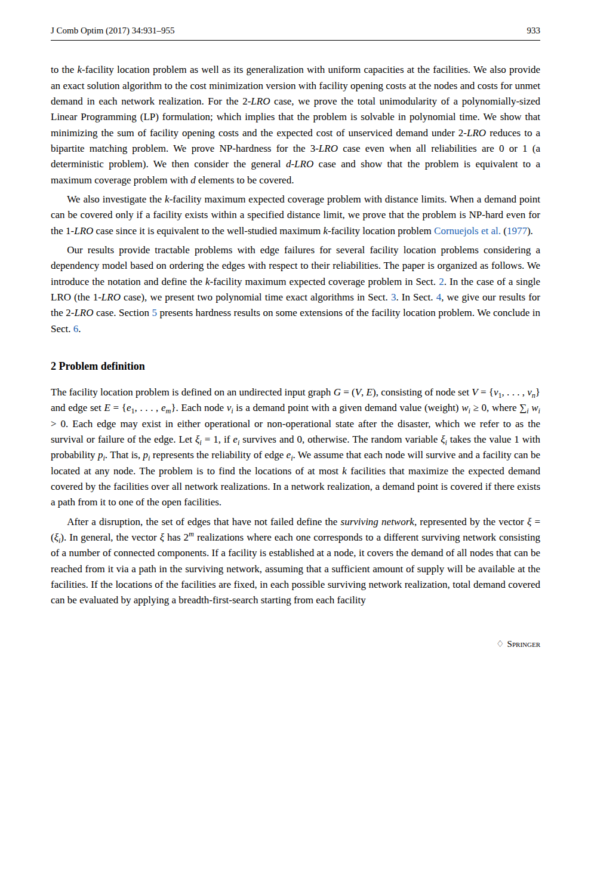J Comb Optim (2017) 34:931–955 933
to the k-facility location problem as well as its generalization with uniform capacities at the facilities. We also provide an exact solution algorithm to the cost minimization version with facility opening costs at the nodes and costs for unmet demand in each network realization. For the 2-LRO case, we prove the total unimodularity of a polynomially-sized Linear Programming (LP) formulation; which implies that the problem is solvable in polynomial time. We show that minimizing the sum of facility opening costs and the expected cost of unserviced demand under 2-LRO reduces to a bipartite matching problem. We prove NP-hardness for the 3-LRO case even when all reliabilities are 0 or 1 (a deterministic problem). We then consider the general d-LRO case and show that the problem is equivalent to a maximum coverage problem with d elements to be covered.
We also investigate the k-facility maximum expected coverage problem with distance limits. When a demand point can be covered only if a facility exists within a specified distance limit, we prove that the problem is NP-hard even for the 1-LRO case since it is equivalent to the well-studied maximum k-facility location problem Cornuejols et al. (1977).
Our results provide tractable problems with edge failures for several facility location problems considering a dependency model based on ordering the edges with respect to their reliabilities. The paper is organized as follows. We introduce the notation and define the k-facility maximum expected coverage problem in Sect. 2. In the case of a single LRO (the 1-LRO case), we present two polynomial time exact algorithms in Sect. 3. In Sect. 4, we give our results for the 2-LRO case. Section 5 presents hardness results on some extensions of the facility location problem. We conclude in Sect. 6.
2 Problem definition
The facility location problem is defined on an undirected input graph G = (V, E), consisting of node set V = {v1, . . . , vn} and edge set E = {e1, . . . , em}. Each node vi is a demand point with a given demand value (weight) wi ≥ 0, where ∑i wi > 0. Each edge may exist in either operational or non-operational state after the disaster, which we refer to as the survival or failure of the edge. Let ξi = 1, if ei survives and 0, otherwise. The random variable ξi takes the value 1 with probability pi. That is, pi represents the reliability of edge ei. We assume that each node will survive and a facility can be located at any node. The problem is to find the locations of at most k facilities that maximize the expected demand covered by the facilities over all network realizations. In a network realization, a demand point is covered if there exists a path from it to one of the open facilities.
After a disruption, the set of edges that have not failed define the surviving network, represented by the vector ξ = (ξi). In general, the vector ξ has 2m realizations where each one corresponds to a different surviving network consisting of a number of connected components. If a facility is established at a node, it covers the demand of all nodes that can be reached from it via a path in the surviving network, assuming that a sufficient amount of supply will be available at the facilities. If the locations of the facilities are fixed, in each possible surviving network realization, total demand covered can be evaluated by applying a breadth-first-search starting from each facility
♢Springer